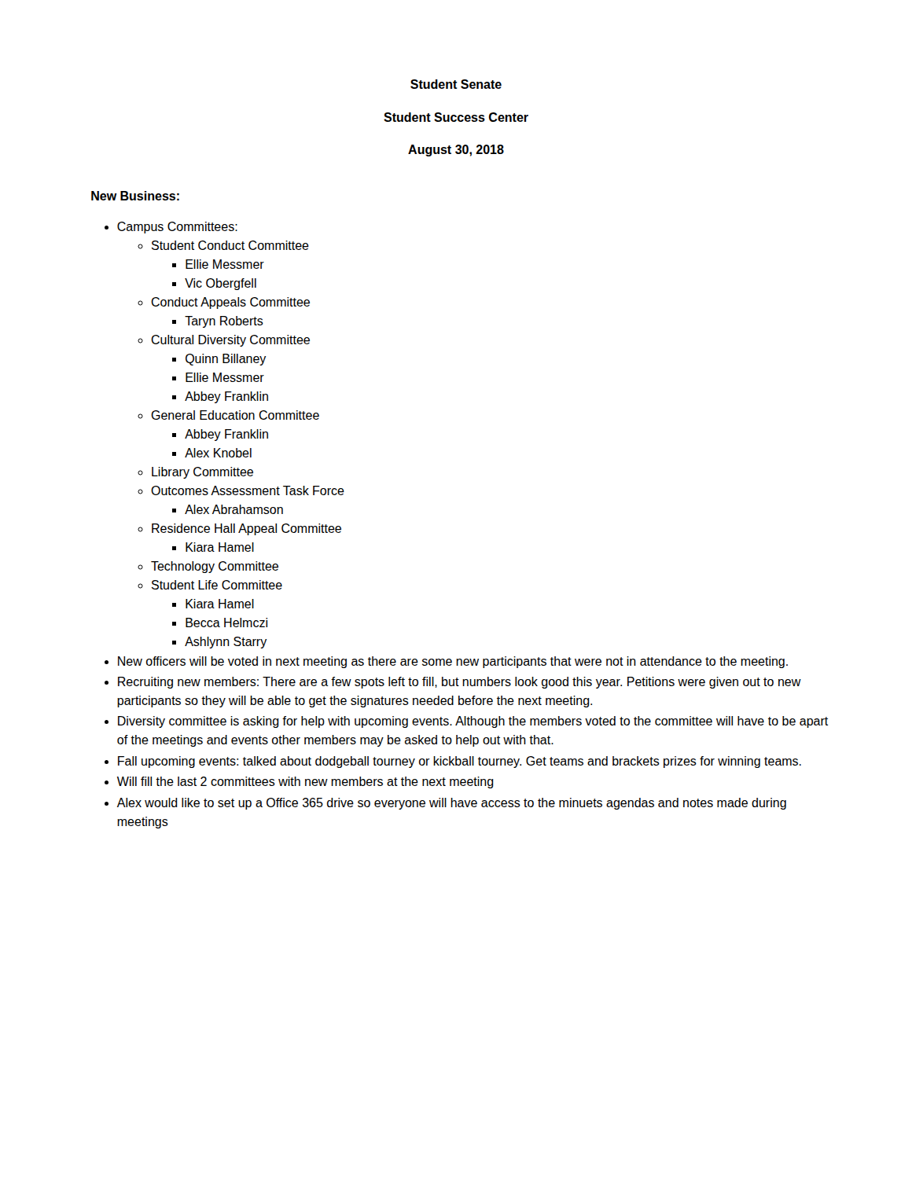Student Senate
Student Success Center
August 30, 2018
New Business:
Campus Committees:
Student Conduct Committee
Ellie Messmer
Vic Obergfell
Conduct Appeals Committee
Taryn Roberts
Cultural Diversity Committee
Quinn Billaney
Ellie Messmer
Abbey Franklin
General Education Committee
Abbey Franklin
Alex Knobel
Library Committee
Outcomes Assessment Task Force
Alex Abrahamson
Residence Hall Appeal Committee
Kiara Hamel
Technology Committee
Student Life Committee
Kiara Hamel
Becca Helmczi
Ashlynn Starry
New officers will be voted in next meeting as there are some new participants that were not in attendance to the meeting.
Recruiting new members: There are a few spots left to fill, but numbers look good this year. Petitions were given out to new participants so they will be able to get the signatures needed before the next meeting.
Diversity committee is asking for help with upcoming events. Although the members voted to the committee will have to be apart of the meetings and events other members may be asked to help out with that.
Fall upcoming events: talked about dodgeball tourney or kickball tourney. Get teams and brackets prizes for winning teams.
Will fill the last 2 committees with new members at the next meeting
Alex would like to set up a Office 365 drive so everyone will have access to the minuets agendas and notes made during meetings